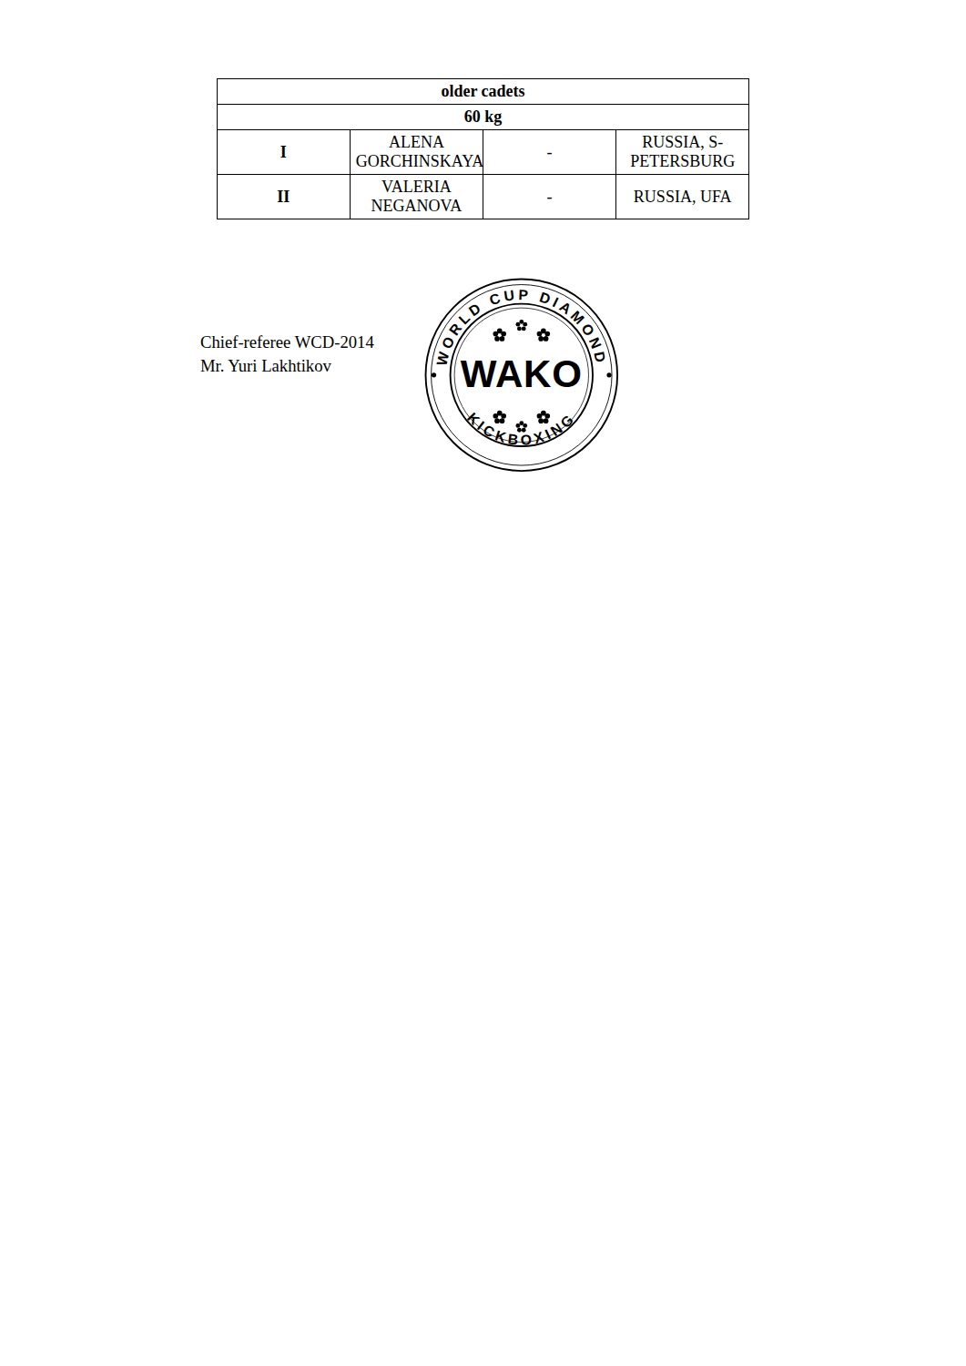| older cadets |
| 60 kg |
| I | Alena Gorchinskaya | - | Russia, S-Petersburg |
| II | Valeria Neganova | - | Russia, Ufa |
Chief-referee WCD-2014
Mr. Yuri Lakhtikov
WORLD CUP DIAMOND KICKBOXING WAKO